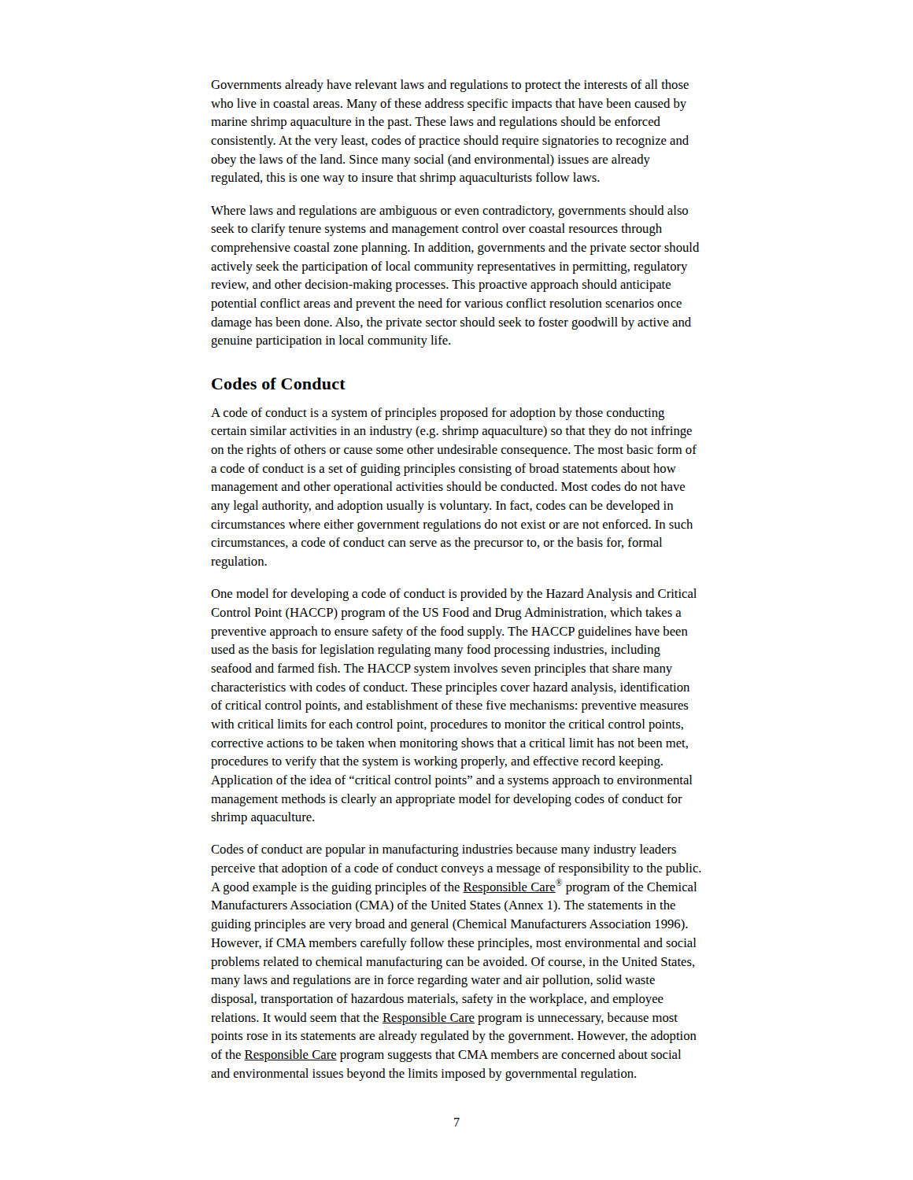Governments already have relevant laws and regulations to protect the interests of all those who live in coastal areas. Many of these address specific impacts that have been caused by marine shrimp aquaculture in the past. These laws and regulations should be enforced consistently. At the very least, codes of practice should require signatories to recognize and obey the laws of the land. Since many social (and environmental) issues are already regulated, this is one way to insure that shrimp aquaculturists follow laws.
Where laws and regulations are ambiguous or even contradictory, governments should also seek to clarify tenure systems and management control over coastal resources through comprehensive coastal zone planning. In addition, governments and the private sector should actively seek the participation of local community representatives in permitting, regulatory review, and other decision-making processes. This proactive approach should anticipate potential conflict areas and prevent the need for various conflict resolution scenarios once damage has been done. Also, the private sector should seek to foster goodwill by active and genuine participation in local community life.
Codes of Conduct
A code of conduct is a system of principles proposed for adoption by those conducting certain similar activities in an industry (e.g. shrimp aquaculture) so that they do not infringe on the rights of others or cause some other undesirable consequence. The most basic form of a code of conduct is a set of guiding principles consisting of broad statements about how management and other operational activities should be conducted. Most codes do not have any legal authority, and adoption usually is voluntary. In fact, codes can be developed in circumstances where either government regulations do not exist or are not enforced. In such circumstances, a code of conduct can serve as the precursor to, or the basis for, formal regulation.
One model for developing a code of conduct is provided by the Hazard Analysis and Critical Control Point (HACCP) program of the US Food and Drug Administration, which takes a preventive approach to ensure safety of the food supply. The HACCP guidelines have been used as the basis for legislation regulating many food processing industries, including seafood and farmed fish. The HACCP system involves seven principles that share many characteristics with codes of conduct. These principles cover hazard analysis, identification of critical control points, and establishment of these five mechanisms: preventive measures with critical limits for each control point, procedures to monitor the critical control points, corrective actions to be taken when monitoring shows that a critical limit has not been met, procedures to verify that the system is working properly, and effective record keeping. Application of the idea of “critical control points” and a systems approach to environmental management methods is clearly an appropriate model for developing codes of conduct for shrimp aquaculture.
Codes of conduct are popular in manufacturing industries because many industry leaders perceive that adoption of a code of conduct conveys a message of responsibility to the public. A good example is the guiding principles of the Responsible Care® program of the Chemical Manufacturers Association (CMA) of the United States (Annex 1). The statements in the guiding principles are very broad and general (Chemical Manufacturers Association 1996). However, if CMA members carefully follow these principles, most environmental and social problems related to chemical manufacturing can be avoided. Of course, in the United States, many laws and regulations are in force regarding water and air pollution, solid waste disposal, transportation of hazardous materials, safety in the workplace, and employee relations. It would seem that the Responsible Care program is unnecessary, because most points rose in its statements are already regulated by the government. However, the adoption of the Responsible Care program suggests that CMA members are concerned about social and environmental issues beyond the limits imposed by governmental regulation.
7